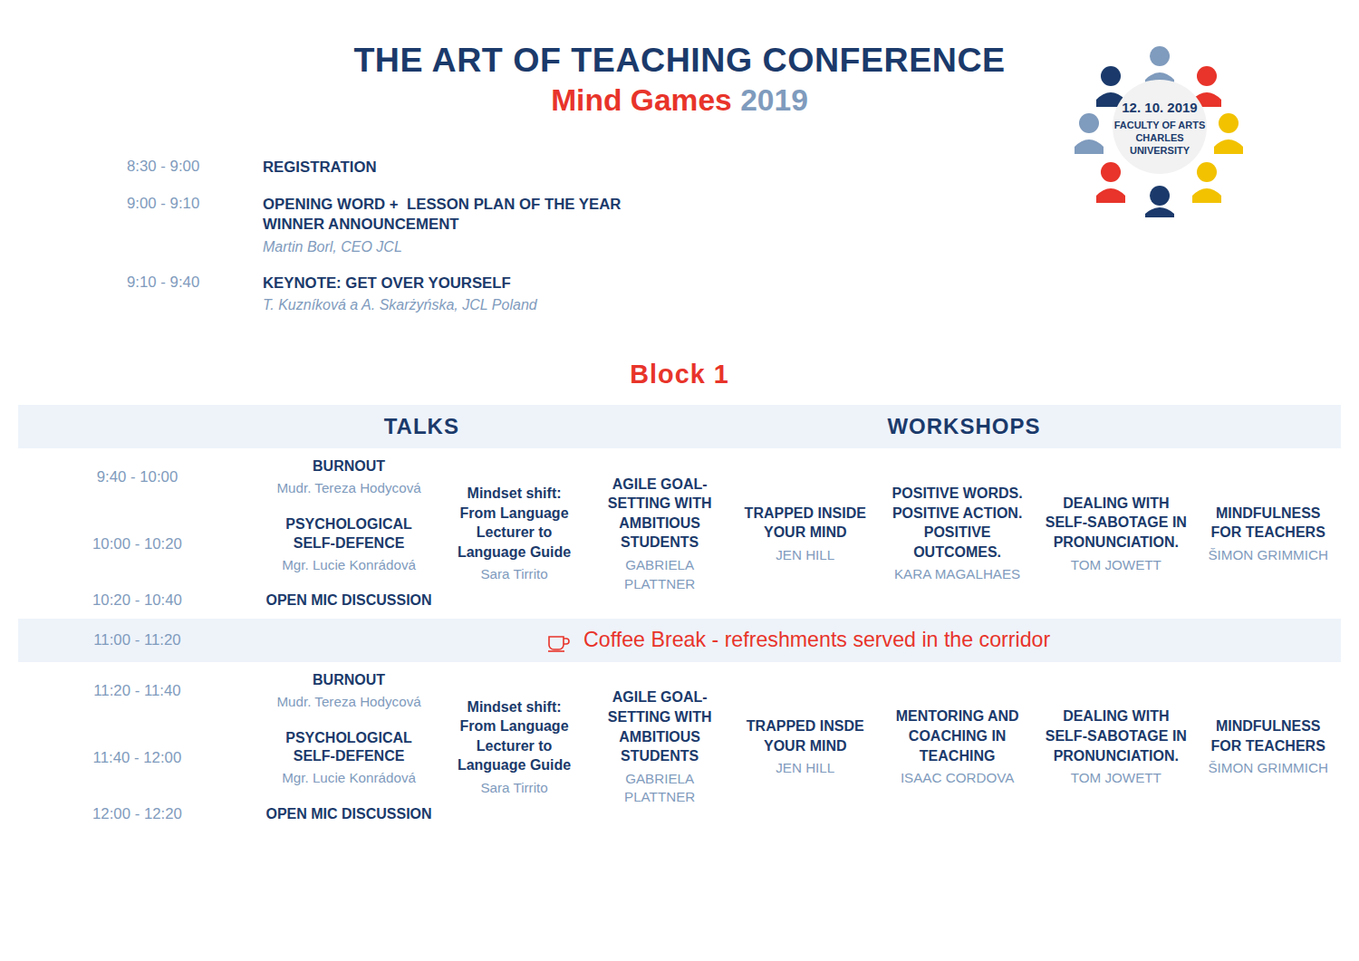12. 10. 2019 FACULTY OF ARTS CHARLES UNIVERSITY
The Art of Teaching Conference
Mind Games 2019
| 8:30 - 9:00 | Registration |
| 9:00 - 9:10 | Opening word + Lesson plan of the year Winner announcement Martin Borl, CEO JCL |
| 9:10 - 9:40 | Keynote: Get Over Yourself T. Kuzníková a A. Skarżyńska, JCL Poland |
Block 1
| | Talks | Workshops |
| --- | --- | --- |
| 9:40 - 10:00 | Burnout Mudr. Tereza Hodycová | Mindset shift: From Language Lecturer to Language Guide Sara Tirrito | Agile goal-setting with ambitious students Gabriela Plattner | Trapped inside your mind Jen Hill | Positive words. Positive action. Positive outcomes. Kara Magalhaes | Dealing with self-sabotage in pronunciation. Tom Jowett | Mindfulness for teachers Šimon Grimmich |
| 10:00 - 10:20 | Psychological self-defence Mgr. Lucie Konrádová |
| 10:20 - 10:40 | Open mic discussion |
| 11:00 - 11:20 | Coffee Break - refreshments served in the corridor |
| 11:20 - 11:40 | Burnout Mudr. Tereza Hodycová | Mindset shift: From Language Lecturer to Language Guide Sara Tirrito | Agile goal-setting with ambitious students Gabriela Plattner | Trapped insde your mind Jen Hill | Mentoring and coaching in teaching Isaac Cordova | Dealing with self-sabotage in pronunciation. Tom Jowett | Mindfulness for teachers Šimon Grimmich |
| 11:40 - 12:00 | Psychological self-defence Mgr. Lucie Konrádová |
| 12:00 - 12:20 | Open mic discussion |